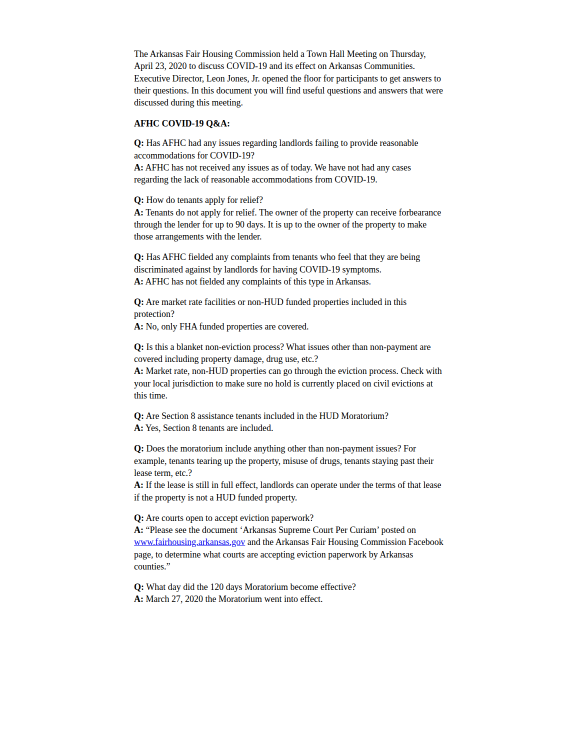The Arkansas Fair Housing Commission held a Town Hall Meeting on Thursday, April 23, 2020 to discuss COVID-19 and its effect on Arkansas Communities. Executive Director, Leon Jones, Jr. opened the floor for participants to get answers to their questions. In this document you will find useful questions and answers that were discussed during this meeting.
AFHC COVID-19 Q&A:
Q: Has AFHC had any issues regarding landlords failing to provide reasonable accommodations for COVID-19?
A: AFHC has not received any issues as of today. We have not had any cases regarding the lack of reasonable accommodations from COVID-19.
Q: How do tenants apply for relief?
A: Tenants do not apply for relief. The owner of the property can receive forbearance through the lender for up to 90 days. It is up to the owner of the property to make those arrangements with the lender.
Q: Has AFHC fielded any complaints from tenants who feel that they are being discriminated against by landlords for having COVID-19 symptoms.
A: AFHC has not fielded any complaints of this type in Arkansas.
Q: Are market rate facilities or non-HUD funded properties included in this protection?
A: No, only FHA funded properties are covered.
Q: Is this a blanket non-eviction process? What issues other than non-payment are covered including property damage, drug use, etc.?
A: Market rate, non-HUD properties can go through the eviction process. Check with your local jurisdiction to make sure no hold is currently placed on civil evictions at this time.
Q: Are Section 8 assistance tenants included in the HUD Moratorium?
A: Yes, Section 8 tenants are included.
Q: Does the moratorium include anything other than non-payment issues? For example, tenants tearing up the property, misuse of drugs, tenants staying past their lease term, etc.?
A: If the lease is still in full effect, landlords can operate under the terms of that lease if the property is not a HUD funded property.
Q: Are courts open to accept eviction paperwork?
A: “Please see the document ‘Arkansas Supreme Court Per Curiam’ posted on www.fairhousing.arkansas.gov and the Arkansas Fair Housing Commission Facebook page, to determine what courts are accepting eviction paperwork by Arkansas counties.”
Q: What day did the 120 days Moratorium become effective?
A: March 27, 2020 the Moratorium went into effect.